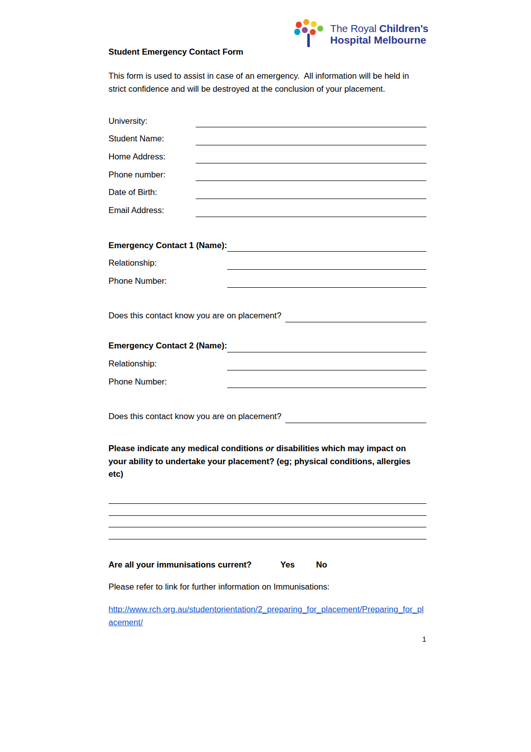The Royal Children's
Hospital Melbourne
Student Emergency Contact Form
This form is used to assist in case of an emergency. All information will be held in strict confidence and will be destroyed at the conclusion of your placement.
| University: | |
| Student Name: | |
| Home Address: | |
| Phone number: | |
| Date of Birth: | |
| Email Address: | |
| Emergency Contact 1 (Name): | |
| Relationship: | |
| Phone Number: | |
Does this contact know you are on placement?
| Emergency Contact 2 (Name): | |
| Relationship: | |
| Phone Number: | |
Does this contact know you are on placement?
Please indicate any medical conditions or disabilities which may impact on your ability to undertake your placement? (eg; physical conditions, allergies etc)
Are all your immunisations current? Yes No
Please refer to link for further information on Immunisations:
http://www.rch.org.au/studentorientation/2_preparing_for_placement/Preparing_for_placement/
1